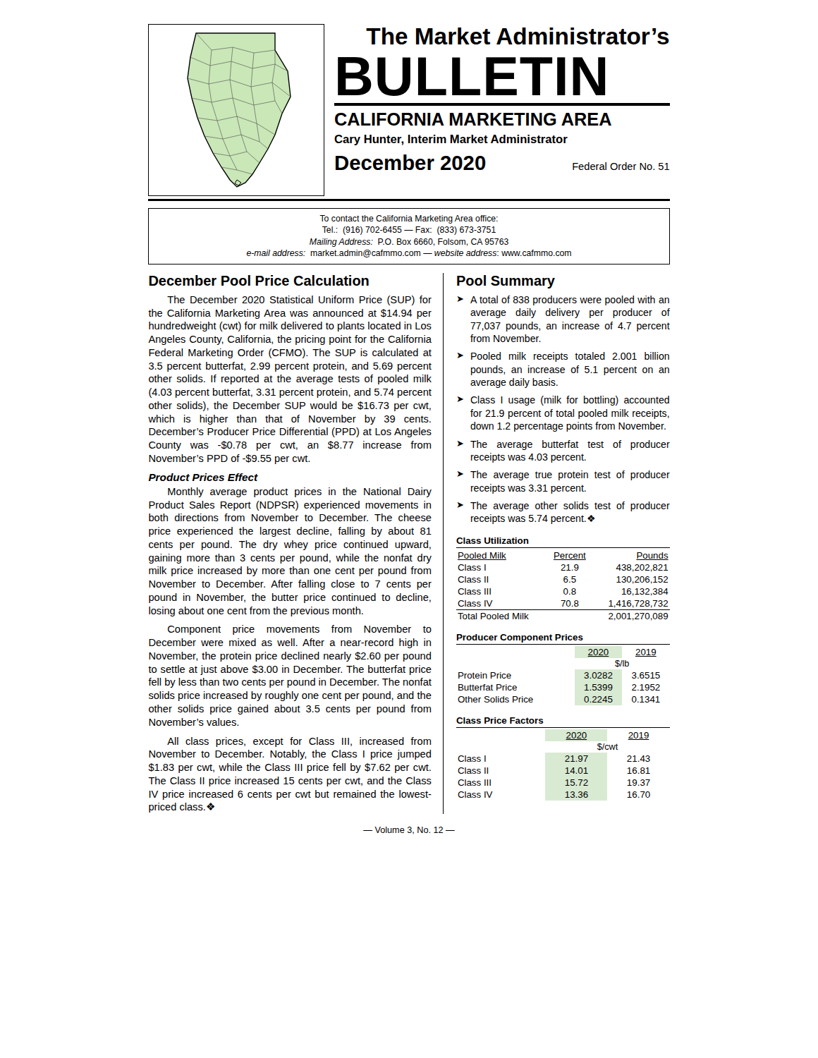The Market Administrator’s
BULLETIN
CALIFORNIA MARKETING AREA
Cary Hunter, Interim Market Administrator
December 2020
Federal Order No. 51
To contact the California Marketing Area office:
Tel.: (916) 702-6455 — Fax: (833) 673-3751
Mailing Address: P.O. Box 6660, Folsom, CA 95763
e-mail address: market.admin@cafmmo.com — website address: www.cafmmo.com
December Pool Price Calculation
The December 2020 Statistical Uniform Price (SUP) for the California Marketing Area was announced at $14.94 per hundredweight (cwt) for milk delivered to plants located in Los Angeles County, California, the pricing point for the California Federal Marketing Order (CFMO). The SUP is calculated at 3.5 percent butterfat, 2.99 percent protein, and 5.69 percent other solids. If reported at the average tests of pooled milk (4.03 percent butterfat, 3.31 percent protein, and 5.74 percent other solids), the December SUP would be $16.73 per cwt, which is higher than that of November by 39 cents. December’s Producer Price Differential (PPD) at Los Angeles County was -$0.78 per cwt, an $8.77 increase from November’s PPD of -$9.55 per cwt.
Product Prices Effect
Monthly average product prices in the National Dairy Product Sales Report (NDPSR) experienced movements in both directions from November to December. The cheese price experienced the largest decline, falling by about 81 cents per pound. The dry whey price continued upward, gaining more than 3 cents per pound, while the nonfat dry milk price increased by more than one cent per pound from November to December. After falling close to 7 cents per pound in November, the butter price continued to decline, losing about one cent from the previous month.
Component price movements from November to December were mixed as well. After a near-record high in November, the protein price declined nearly $2.60 per pound to settle at just above $3.00 in December. The butterfat price fell by less than two cents per pound in December. The nonfat solids price increased by roughly one cent per pound, and the other solids price gained about 3.5 cents per pound from November’s values.
All class prices, except for Class III, increased from November to December. Notably, the Class I price jumped $1.83 per cwt, while the Class III price fell by $7.62 per cwt. The Class II price increased 15 cents per cwt, and the Class IV price increased 6 cents per cwt but remained the lowest-priced class.❖
Pool Summary
A total of 838 producers were pooled with an average daily delivery per producer of 77,037 pounds, an increase of 4.7 percent from November.
Pooled milk receipts totaled 2.001 billion pounds, an increase of 5.1 percent on an average daily basis.
Class I usage (milk for bottling) accounted for 21.9 percent of total pooled milk receipts, down 1.2 percentage points from November.
The average butterfat test of producer receipts was 4.03 percent.
The average true protein test of producer receipts was 3.31 percent.
The average other solids test of producer receipts was 5.74 percent.❖
Class Utilization
| Pooled Milk | Percent | Pounds |
| --- | --- | --- |
| Class I | 21.9 | 438,202,821 |
| Class II | 6.5 | 130,206,152 |
| Class III | 0.8 | 16,132,384 |
| Class IV | 70.8 | 1,416,728,732 |
| Total Pooled Milk | | 2,001,270,089 |
Producer Component Prices
| | 2020 | 2019 |
| | $/lb |
| Protein Price | 3.0282 | 3.6515 |
| Butterfat Price | 1.5399 | 2.1952 |
| Other Solids Price | 0.2245 | 0.1341 |
Class Price Factors
| | 2020 | 2019 |
| | $/cwt |
| Class I | 21.97 | 21.43 |
| Class II | 14.01 | 16.81 |
| Class III | 15.72 | 19.37 |
| Class IV | 13.36 | 16.70 |
— Volume 3, No. 12 —